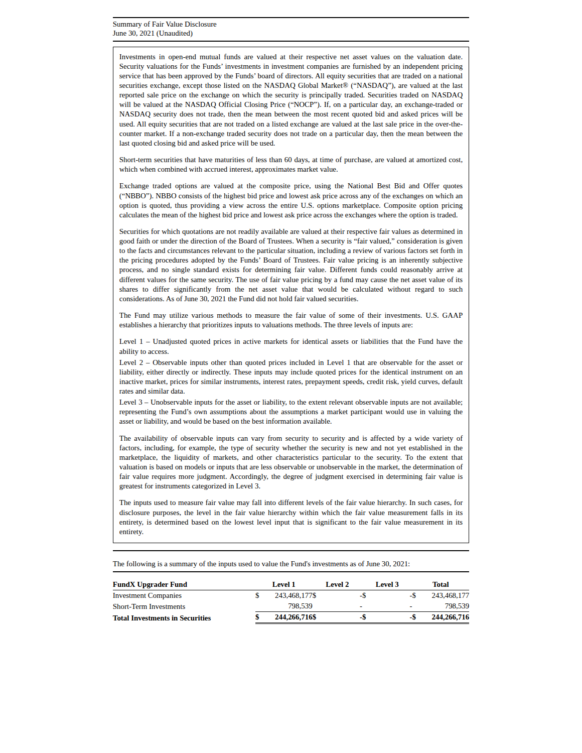Summary of Fair Value Disclosure
June 30, 2021 (Unaudited)
Investments in open-end mutual funds are valued at their respective net asset values on the valuation date. Security valuations for the Funds’ investments in investment companies are furnished by an independent pricing service that has been approved by the Funds’ board of directors. All equity securities that are traded on a national securities exchange, except those listed on the NASDAQ Global Market® (“NASDAQ”), are valued at the last reported sale price on the exchange on which the security is principally traded. Securities traded on NASDAQ will be valued at the NASDAQ Official Closing Price (“NOCP”). If, on a particular day, an exchange-traded or NASDAQ security does not trade, then the mean between the most recent quoted bid and asked prices will be used. All equity securities that are not traded on a listed exchange are valued at the last sale price in the over-the-counter market. If a non-exchange traded security does not trade on a particular day, then the mean between the last quoted closing bid and asked price will be used.
Short-term securities that have maturities of less than 60 days, at time of purchase, are valued at amortized cost, which when combined with accrued interest, approximates market value.
Exchange traded options are valued at the composite price, using the National Best Bid and Offer quotes (“NBBO”). NBBO consists of the highest bid price and lowest ask price across any of the exchanges on which an option is quoted, thus providing a view across the entire U.S. options marketplace. Composite option pricing calculates the mean of the highest bid price and lowest ask price across the exchanges where the option is traded.
Securities for which quotations are not readily available are valued at their respective fair values as determined in good faith or under the direction of the Board of Trustees. When a security is “fair valued,” consideration is given to the facts and circumstances relevant to the particular situation, including a review of various factors set forth in the pricing procedures adopted by the Funds’ Board of Trustees. Fair value pricing is an inherently subjective process, and no single standard exists for determining fair value. Different funds could reasonably arrive at different values for the same security. The use of fair value pricing by a fund may cause the net asset value of its shares to differ significantly from the net asset value that would be calculated without regard to such considerations. As of June 30, 2021 the Fund did not hold fair valued securities.
The Fund may utilize various methods to measure the fair value of some of their investments. U.S. GAAP establishes a hierarchy that prioritizes inputs to valuations methods. The three levels of inputs are:
Level 1 – Unadjusted quoted prices in active markets for identical assets or liabilities that the Fund have the ability to access.
Level 2 – Observable inputs other than quoted prices included in Level 1 that are observable for the asset or liability, either directly or indirectly. These inputs may include quoted prices for the identical instrument on an inactive market, prices for similar instruments, interest rates, prepayment speeds, credit risk, yield curves, default rates and similar data.
Level 3 – Unobservable inputs for the asset or liability, to the extent relevant observable inputs are not available; representing the Fund’s own assumptions about the assumptions a market participant would use in valuing the asset or liability, and would be based on the best information available.
The availability of observable inputs can vary from security to security and is affected by a wide variety of factors, including, for example, the type of security whether the security is new and not yet established in the marketplace, the liquidity of markets, and other characteristics particular to the security. To the extent that valuation is based on models or inputs that are less observable or unobservable in the market, the determination of fair value requires more judgment. Accordingly, the degree of judgment exercised in determining fair value is greatest for instruments categorized in Level 3.
The inputs used to measure fair value may fall into different levels of the fair value hierarchy. In such cases, for disclosure purposes, the level in the fair value hierarchy within which the fair value measurement falls in its entirety, is determined based on the lowest level input that is significant to the fair value measurement in its entirety.
The following is a summary of the inputs used to value the Fund's investments as of June 30, 2021:
| FundX Upgrader Fund | Level 1 | Level 2 | Level 3 | Total |
| --- | --- | --- | --- | --- |
| Investment Companies | $ | 243,468,177 | $ | - | $ | - | $ | 243,468,177 |
| Short-Term Investments | | 798,539 | | - | | - | | 798,539 |
| Total Investments in Securities | $ | 244,266,716 | $ | - | $ | - | $ | 244,266,716 |